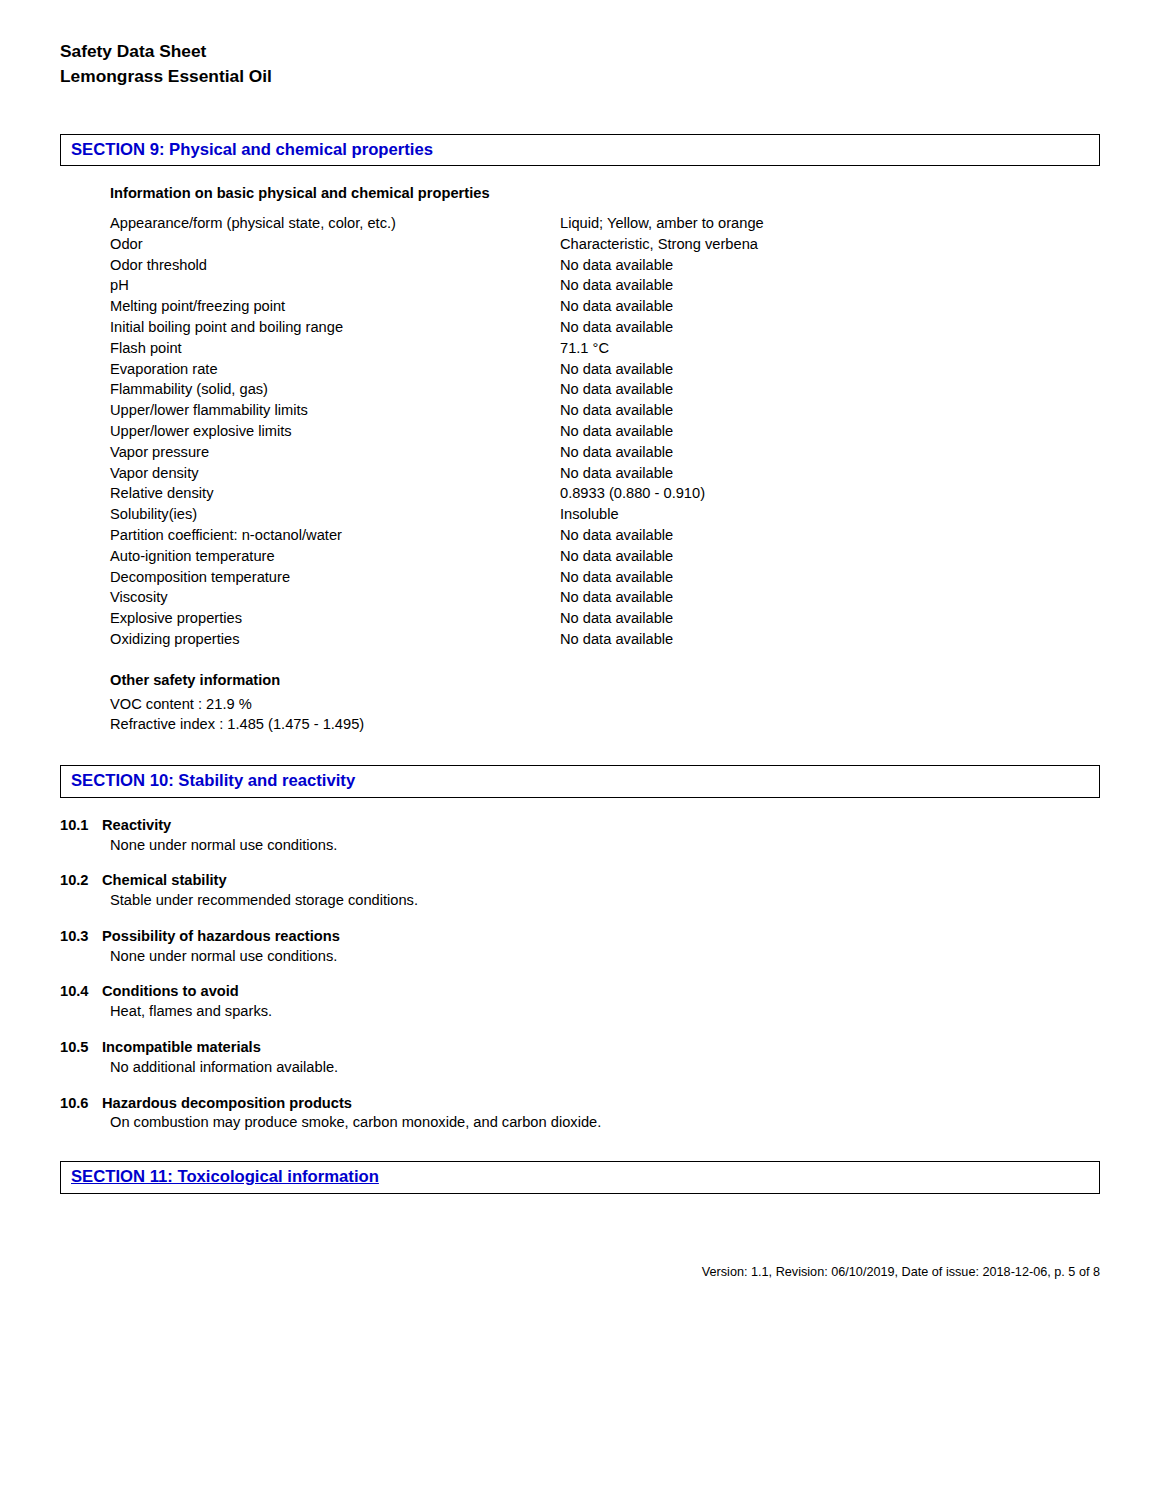Safety Data Sheet
Lemongrass Essential Oil
SECTION 9: Physical and chemical properties
Information on basic physical and chemical properties
| Appearance/form (physical state, color, etc.) | Liquid; Yellow, amber to orange |
| Odor | Characteristic, Strong verbena |
| Odor threshold | No data available |
| pH | No data available |
| Melting point/freezing point | No data available |
| Initial boiling point and boiling range | No data available |
| Flash point | 71.1 °C |
| Evaporation rate | No data available |
| Flammability (solid, gas) | No data available |
| Upper/lower flammability limits | No data available |
| Upper/lower explosive limits | No data available |
| Vapor pressure | No data available |
| Vapor density | No data available |
| Relative density | 0.8933 (0.880 - 0.910) |
| Solubility(ies) | Insoluble |
| Partition coefficient: n-octanol/water | No data available |
| Auto-ignition temperature | No data available |
| Decomposition temperature | No data available |
| Viscosity | No data available |
| Explosive properties | No data available |
| Oxidizing properties | No data available |
Other safety information
VOC content : 21.9 %
Refractive index : 1.485 (1.475 - 1.495)
SECTION 10: Stability and reactivity
10.1 Reactivity
None under normal use conditions.
10.2 Chemical stability
Stable under recommended storage conditions.
10.3 Possibility of hazardous reactions
None under normal use conditions.
10.4 Conditions to avoid
Heat, flames and sparks.
10.5 Incompatible materials
No additional information available.
10.6 Hazardous decomposition products
On combustion may produce smoke, carbon monoxide, and carbon dioxide.
SECTION 11: Toxicological information
Version: 1.1, Revision: 06/10/2019, Date of issue: 2018-12-06, p. 5 of 8